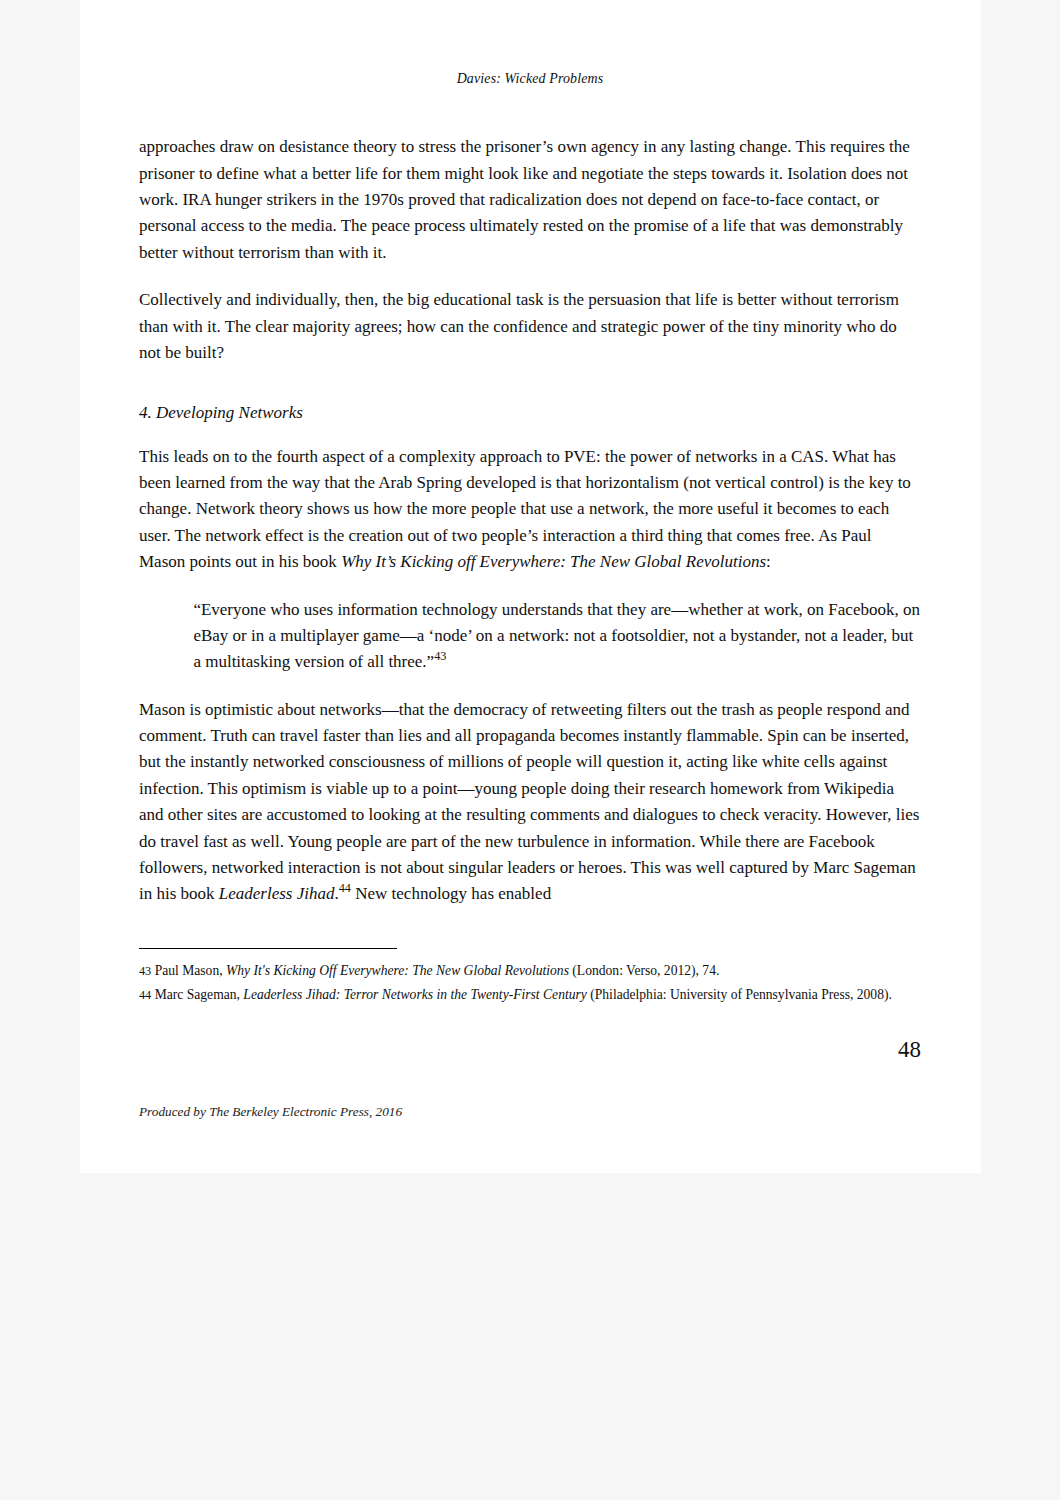Davies: Wicked Problems
approaches draw on desistance theory to stress the prisoner’s own agency in any lasting change. This requires the prisoner to define what a better life for them might look like and negotiate the steps towards it. Isolation does not work. IRA hunger strikers in the 1970s proved that radicalization does not depend on face-to-face contact, or personal access to the media. The peace process ultimately rested on the promise of a life that was demonstrably better without terrorism than with it.
Collectively and individually, then, the big educational task is the persuasion that life is better without terrorism than with it. The clear majority agrees; how can the confidence and strategic power of the tiny minority who do not be built?
4. Developing Networks
This leads on to the fourth aspect of a complexity approach to PVE: the power of networks in a CAS. What has been learned from the way that the Arab Spring developed is that horizontalism (not vertical control) is the key to change. Network theory shows us how the more people that use a network, the more useful it becomes to each user. The network effect is the creation out of two people’s interaction a third thing that comes free. As Paul Mason points out in his book Why It’s Kicking off Everywhere: The New Global Revolutions:
“Everyone who uses information technology understands that they are—whether at work, on Facebook, on eBay or in a multiplayer game—a ‘node’ on a network: not a footsoldier, not a bystander, not a leader, but a multitasking version of all three.”43
Mason is optimistic about networks—that the democracy of retweeting filters out the trash as people respond and comment. Truth can travel faster than lies and all propaganda becomes instantly flammable. Spin can be inserted, but the instantly networked consciousness of millions of people will question it, acting like white cells against infection. This optimism is viable up to a point—young people doing their research homework from Wikipedia and other sites are accustomed to looking at the resulting comments and dialogues to check veracity. However, lies do travel fast as well. Young people are part of the new turbulence in information. While there are Facebook followers, networked interaction is not about singular leaders or heroes. This was well captured by Marc Sageman in his book Leaderless Jihad.44 New technology has enabled
43 Paul Mason, Why It's Kicking Off Everywhere: The New Global Revolutions (London: Verso, 2012), 74.
44 Marc Sageman, Leaderless Jihad: Terror Networks in the Twenty-First Century (Philadelphia: University of Pennsylvania Press, 2008).
48
Produced by The Berkeley Electronic Press, 2016